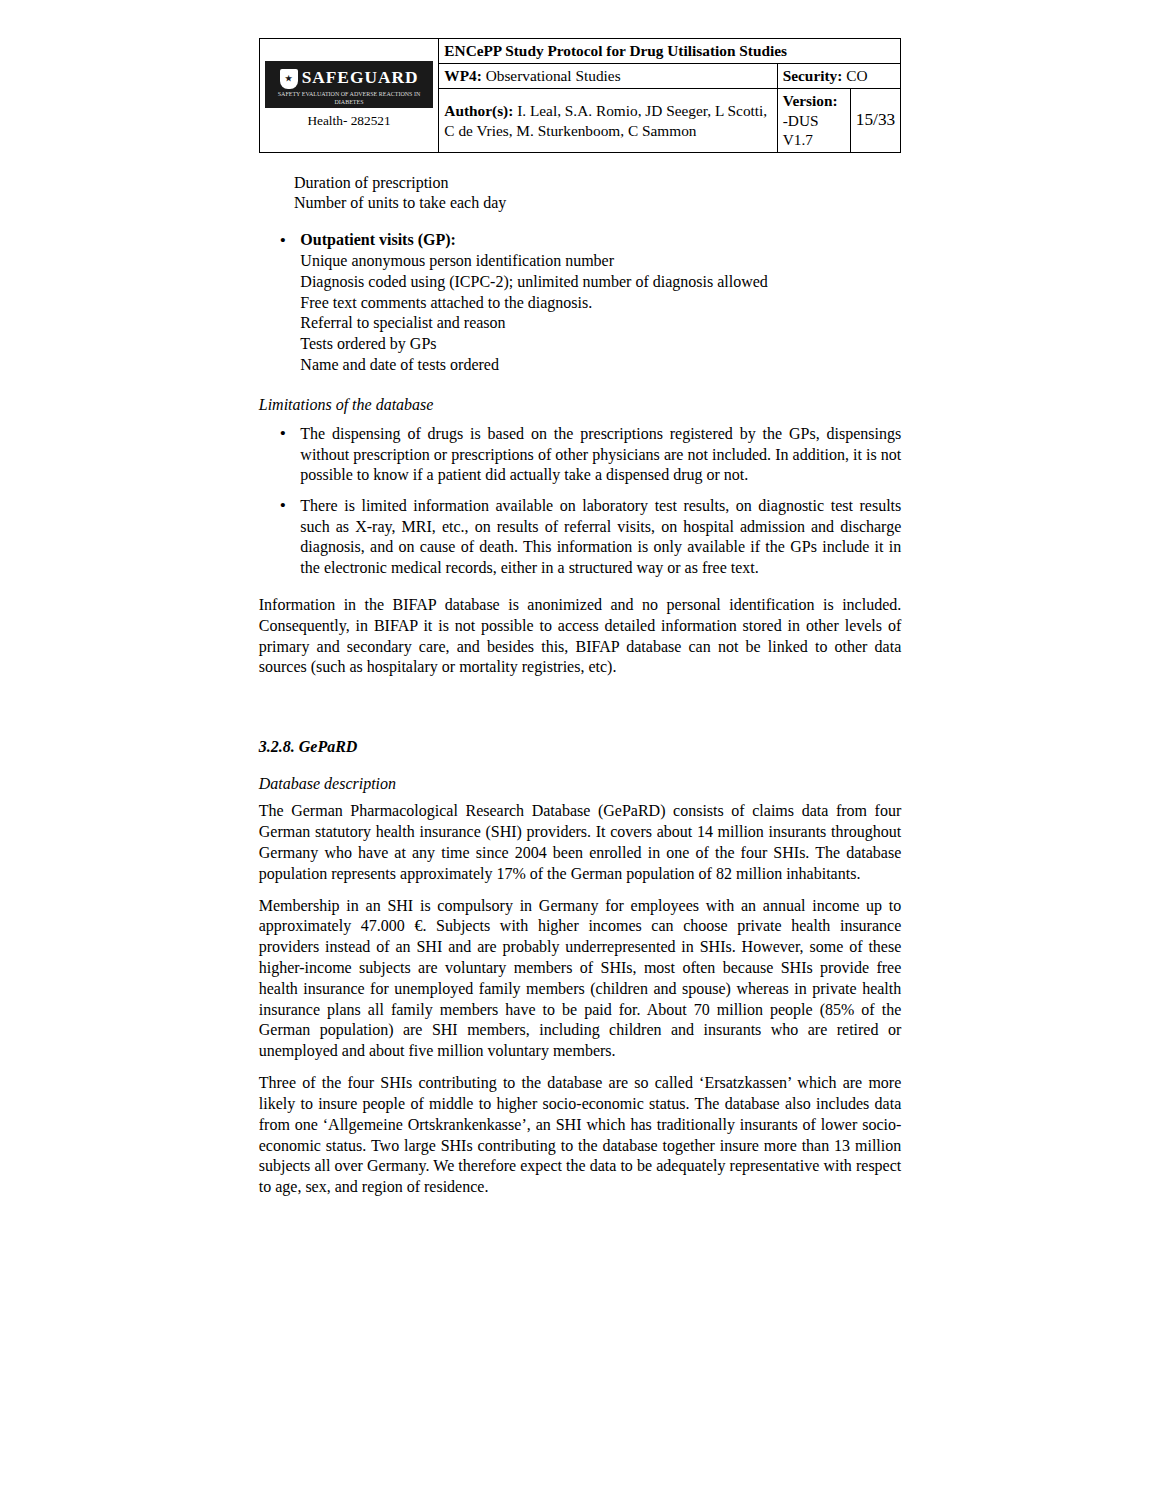| ★ SAFEGUARD SAFETY EVALUATION OF ADVERSE REACTIONS IN DIABETES Health- 282521 | ENCePP Study Protocol for Drug Utilisation Studies |
| WP4: Observational Studies | Security: CO |
| Author(s): I. Leal, S.A. Romio, JD Seeger, L Scotti, C de Vries, M. Sturkenboom, C Sammon | Version: -DUS V1.7 | 15/33 |
Duration of prescription
Number of units to take each day
Outpatient visits (GP):
Unique anonymous person identification number
Diagnosis coded using (ICPC-2); unlimited number of diagnosis allowed
Free text comments attached to the diagnosis.
Referral to specialist and reason
Tests ordered by GPs
Name and date of tests ordered
Limitations of the database
The dispensing of drugs is based on the prescriptions registered by the GPs, dispensings without prescription or prescriptions of other physicians are not included. In addition, it is not possible to know if a patient did actually take a dispensed drug or not.
There is limited information available on laboratory test results, on diagnostic test results such as X-ray, MRI, etc., on results of referral visits, on hospital admission and discharge diagnosis, and on cause of death. This information is only available if the GPs include it in the electronic medical records, either in a structured way or as free text.
Information in the BIFAP database is anonimized and no personal identification is included. Consequently, in BIFAP it is not possible to access detailed information stored in other levels of primary and secondary care, and besides this, BIFAP database can not be linked to other data sources (such as hospitalary or mortality registries, etc).
3.2.8. GePaRD
Database description
The German Pharmacological Research Database (GePaRD) consists of claims data from four German statutory health insurance (SHI) providers. It covers about 14 million insurants throughout Germany who have at any time since 2004 been enrolled in one of the four SHIs. The database population represents approximately 17% of the German population of 82 million inhabitants.
Membership in an SHI is compulsory in Germany for employees with an annual income up to approximately 47.000 €. Subjects with higher incomes can choose private health insurance providers instead of an SHI and are probably underrepresented in SHIs. However, some of these higher-income subjects are voluntary members of SHIs, most often because SHIs provide free health insurance for unemployed family members (children and spouse) whereas in private health insurance plans all family members have to be paid for. About 70 million people (85% of the German population) are SHI members, including children and insurants who are retired or unemployed and about five million voluntary members.
Three of the four SHIs contributing to the database are so called ‘Ersatzkassen’ which are more likely to insure people of middle to higher socio-economic status. The database also includes data from one ‘Allgemeine Ortskrankenkasse’, an SHI which has traditionally insurants of lower socio-economic status. Two large SHIs contributing to the database together insure more than 13 million subjects all over Germany. We therefore expect the data to be adequately representative with respect to age, sex, and region of residence.